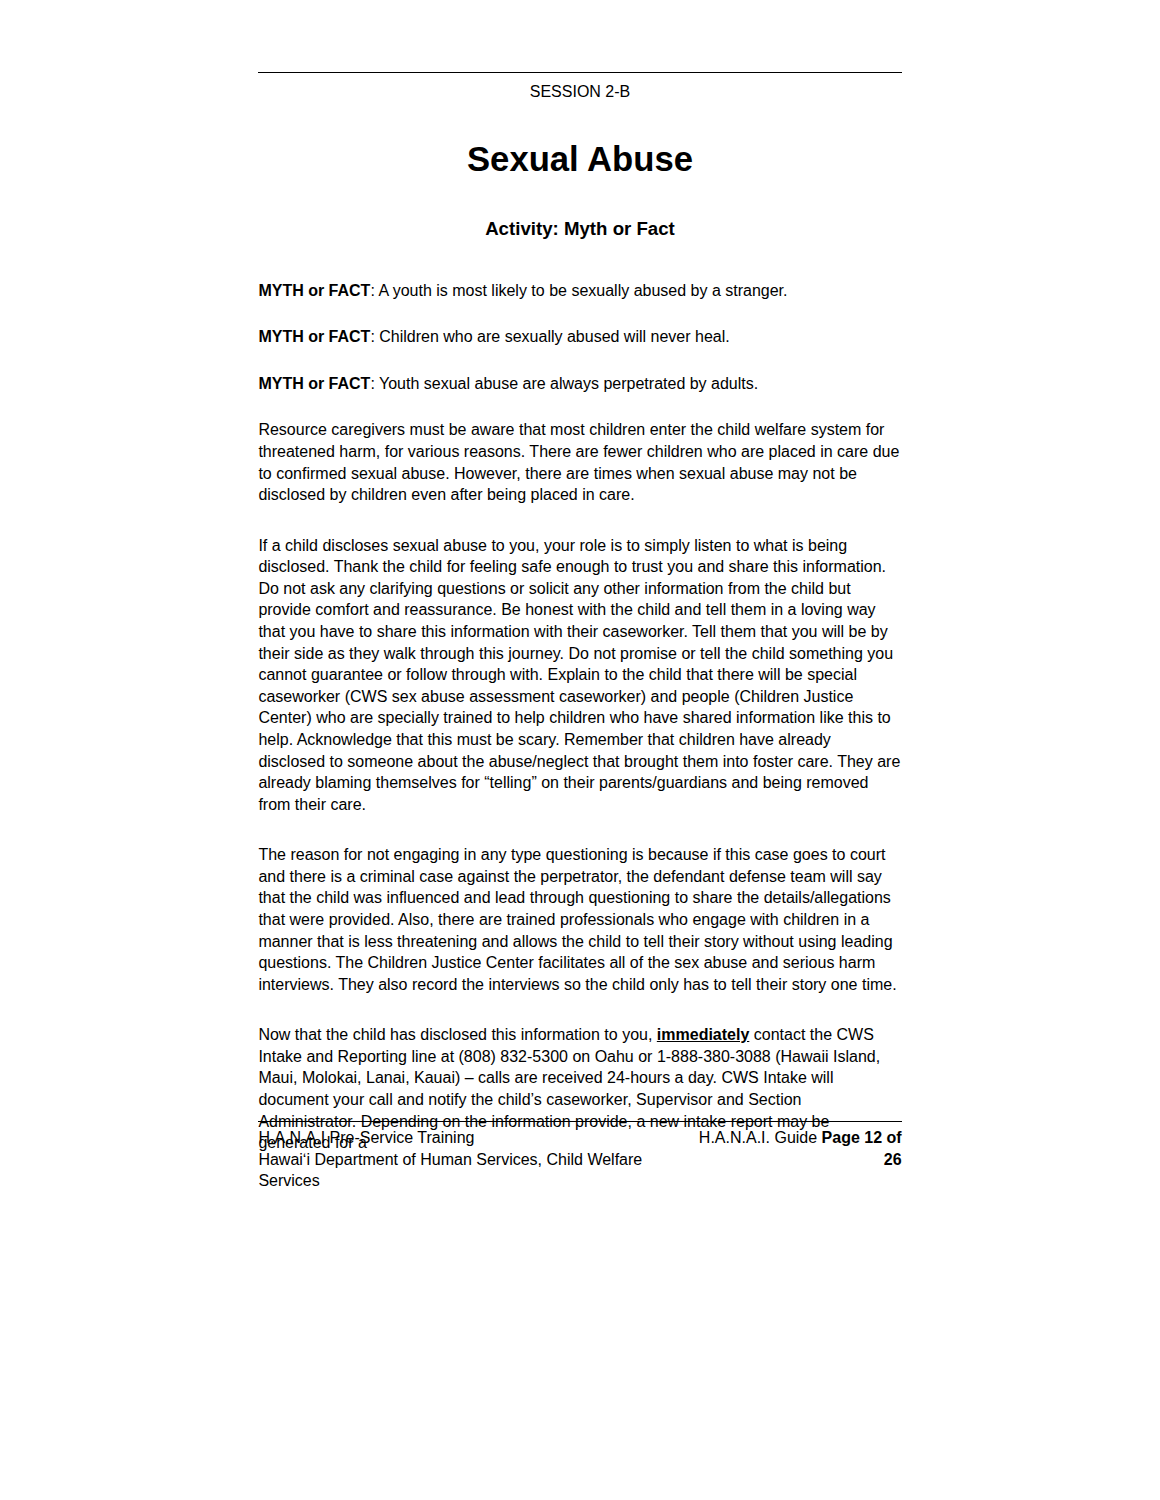SESSION 2-B
Sexual Abuse
Activity: Myth or Fact
MYTH or FACT: A youth is most likely to be sexually abused by a stranger.
MYTH or FACT: Children who are sexually abused will never heal.
MYTH or FACT: Youth sexual abuse are always perpetrated by adults.
Resource caregivers must be aware that most children enter the child welfare system for threatened harm, for various reasons. There are fewer children who are placed in care due to confirmed sexual abuse. However, there are times when sexual abuse may not be disclosed by children even after being placed in care.
If a child discloses sexual abuse to you, your role is to simply listen to what is being disclosed. Thank the child for feeling safe enough to trust you and share this information. Do not ask any clarifying questions or solicit any other information from the child but provide comfort and reassurance. Be honest with the child and tell them in a loving way that you have to share this information with their caseworker. Tell them that you will be by their side as they walk through this journey. Do not promise or tell the child something you cannot guarantee or follow through with. Explain to the child that there will be special caseworker (CWS sex abuse assessment caseworker) and people (Children Justice Center) who are specially trained to help children who have shared information like this to help. Acknowledge that this must be scary. Remember that children have already disclosed to someone about the abuse/neglect that brought them into foster care. They are already blaming themselves for “telling” on their parents/guardians and being removed from their care.
The reason for not engaging in any type questioning is because if this case goes to court and there is a criminal case against the perpetrator, the defendant defense team will say that the child was influenced and lead through questioning to share the details/allegations that were provided. Also, there are trained professionals who engage with children in a manner that is less threatening and allows the child to tell their story without using leading questions. The Children Justice Center facilitates all of the sex abuse and serious harm interviews. They also record the interviews so the child only has to tell their story one time.
Now that the child has disclosed this information to you, immediately contact the CWS Intake and Reporting line at (808) 832-5300 on Oahu or 1-888-380-3088 (Hawaii Island, Maui, Molokai, Lanai, Kauai) – calls are received 24-hours a day. CWS Intake will document your call and notify the child’s caseworker, Supervisor and Section Administrator. Depending on the information provide, a new intake report may be generated for a
H.A.N.A.I Pre-Service Training
Hawaiʻi Department of Human Services, Child Welfare Services
H.A.N.A.I. Guide Page 12 of 26